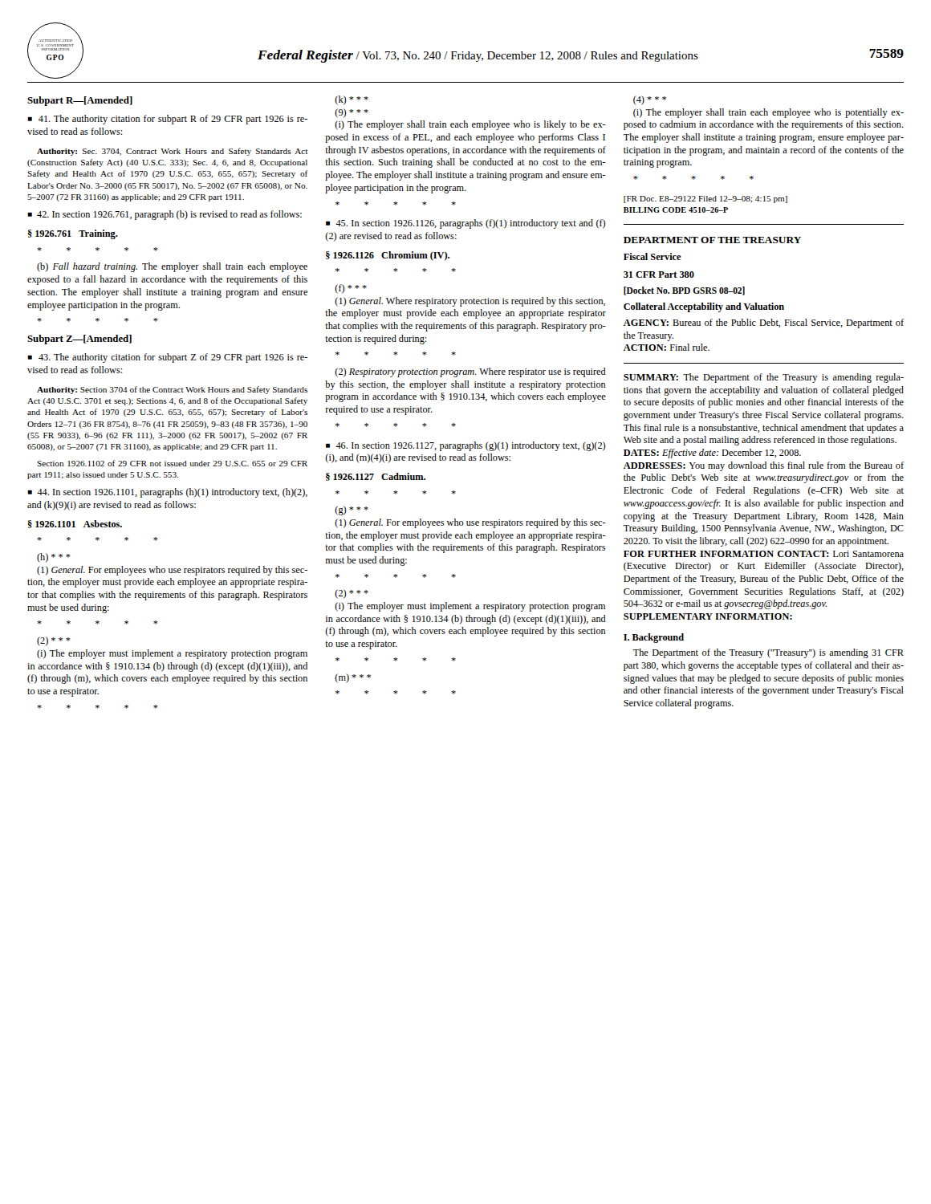AUTHENTICATED
U.S. GOVERNMENT
INFORMATION
GPO
Federal Register / Vol. 73, No. 240 / Friday, December 12, 2008 / Rules and Regulations
75589
Subpart R—[Amended]
■ 41. The authority citation for subpart R of 29 CFR part 1926 is revised to read as follows:
Authority: Sec. 3704, Contract Work Hours and Safety Standards Act (Construction Safety Act) (40 U.S.C. 333); Sec. 4, 6, and 8, Occupational Safety and Health Act of 1970 (29 U.S.C. 653, 655, 657); Secretary of Labor's Order No. 3–2000 (65 FR 50017), No. 5–2002 (67 FR 65008), or No. 5–2007 (72 FR 31160) as applicable; and 29 CFR part 1911.
■ 42. In section 1926.761, paragraph (b) is revised to read as follows:
§ 1926.761 Training.
* * * * *
(b) Fall hazard training. The employer shall train each employee exposed to a fall hazard in accordance with the requirements of this section. The employer shall institute a training program and ensure employee participation in the program.
* * * * *
Subpart Z—[Amended]
■ 43. The authority citation for subpart Z of 29 CFR part 1926 is revised to read as follows:
Authority: Section 3704 of the Contract Work Hours and Safety Standards Act (40 U.S.C. 3701 et seq.); Sections 4, 6, and 8 of the Occupational Safety and Health Act of 1970 (29 U.S.C. 653, 655, 657); Secretary of Labor's Orders 12–71 (36 FR 8754), 8–76 (41 FR 25059), 9–83 (48 FR 35736), 1–90 (55 FR 9033), 6–96 (62 FR 111), 3–2000 (62 FR 50017), 5–2002 (67 FR 65008), or 5–2007 (71 FR 31160), as applicable; and 29 CFR part 11.
Section 1926.1102 of 29 CFR not issued under 29 U.S.C. 655 or 29 CFR part 1911; also issued under 5 U.S.C. 553.
■ 44. In section 1926.1101, paragraphs (h)(1) introductory text, (h)(2), and (k)(9)(i) are revised to read as follows:
§ 1926.1101 Asbestos.
* * * * *
(h) * * *
(1) General. For employees who use respirators required by this section, the employer must provide each employee an appropriate respirator that complies with the requirements of this paragraph. Respirators must be used during:
* * * * *
(2) * * *
(i) The employer must implement a respiratory protection program in accordance with § 1910.134 (b) through (d) (except (d)(1)(iii)), and (f) through (m), which covers each employee required by this section to use a respirator.
* * * * *
(k) * * *
(9) * * *
(i) The employer shall train each employee who is likely to be exposed in excess of a PEL, and each employee who performs Class I through IV asbestos operations, in accordance with the requirements of this section. Such training shall be conducted at no cost to the employee. The employer shall institute a training program and ensure employee participation in the program.
* * * * *
■ 45. In section 1926.1126, paragraphs (f)(1) introductory text and (f)(2) are revised to read as follows:
§ 1926.1126 Chromium (IV).
* * * * *
(f) * * *
(1) General. Where respiratory protection is required by this section, the employer must provide each employee an appropriate respirator that complies with the requirements of this paragraph. Respiratory protection is required during:
* * * * *
(2) Respiratory protection program. Where respirator use is required by this section, the employer shall institute a respiratory protection program in accordance with § 1910.134, which covers each employee required to use a respirator.
* * * * *
■ 46. In section 1926.1127, paragraphs (g)(1) introductory text, (g)(2)(i), and (m)(4)(i) are revised to read as follows:
§ 1926.1127 Cadmium.
* * * * *
(g) * * *
(1) General. For employees who use respirators required by this section, the employer must provide each employee an appropriate respirator that complies with the requirements of this paragraph. Respirators must be used during:
* * * * *
(2) * * *
(i) The employer must implement a respiratory protection program in accordance with § 1910.134 (b) through (d) (except (d)(1)(iii)), and (f) through (m), which covers each employee required by this section to use a respirator.
* * * * *
(m) * * *
* * * * *
(4) * * *
(i) The employer shall train each employee who is potentially exposed to cadmium in accordance with the requirements of this section. The employer shall institute a training program, ensure employee participation in the program, and maintain a record of the contents of the training program.
* * * * *
[FR Doc. E8–29122 Filed 12–9–08; 4:15 pm]
BILLING CODE 4510–26–P
DEPARTMENT OF THE TREASURY
Fiscal Service
31 CFR Part 380
[Docket No. BPD GSRS 08–02]
Collateral Acceptability and Valuation
AGENCY: Bureau of the Public Debt, Fiscal Service, Department of the Treasury.
ACTION: Final rule.
SUMMARY: The Department of the Treasury is amending regulations that govern the acceptability and valuation of collateral pledged to secure deposits of public monies and other financial interests of the government under Treasury's three Fiscal Service collateral programs. This final rule is a nonsubstantive, technical amendment that updates a Web site and a postal mailing address referenced in those regulations.
DATES: Effective date: December 12, 2008.
ADDRESSES: You may download this final rule from the Bureau of the Public Debt's Web site at www.treasurydirect.gov or from the Electronic Code of Federal Regulations (e–CFR) Web site at www.gpoaccess.gov/ecfr. It is also available for public inspection and copying at the Treasury Department Library, Room 1428, Main Treasury Building, 1500 Pennsylvania Avenue, NW., Washington, DC 20220. To visit the library, call (202) 622–0990 for an appointment.
FOR FURTHER INFORMATION CONTACT: Lori Santamorena (Executive Director) or Kurt Eidemiller (Associate Director), Department of the Treasury, Bureau of the Public Debt, Office of the Commissioner, Government Securities Regulations Staff, at (202) 504–3632 or e-mail us at govsecreg@bpd.treas.gov.
SUPPLEMENTARY INFORMATION:
I. Background
The Department of the Treasury (''Treasury'') is amending 31 CFR part 380, which governs the acceptable types of collateral and their assigned values that may be pledged to secure deposits of public monies and other financial interests of the government under Treasury's Fiscal Service collateral programs.